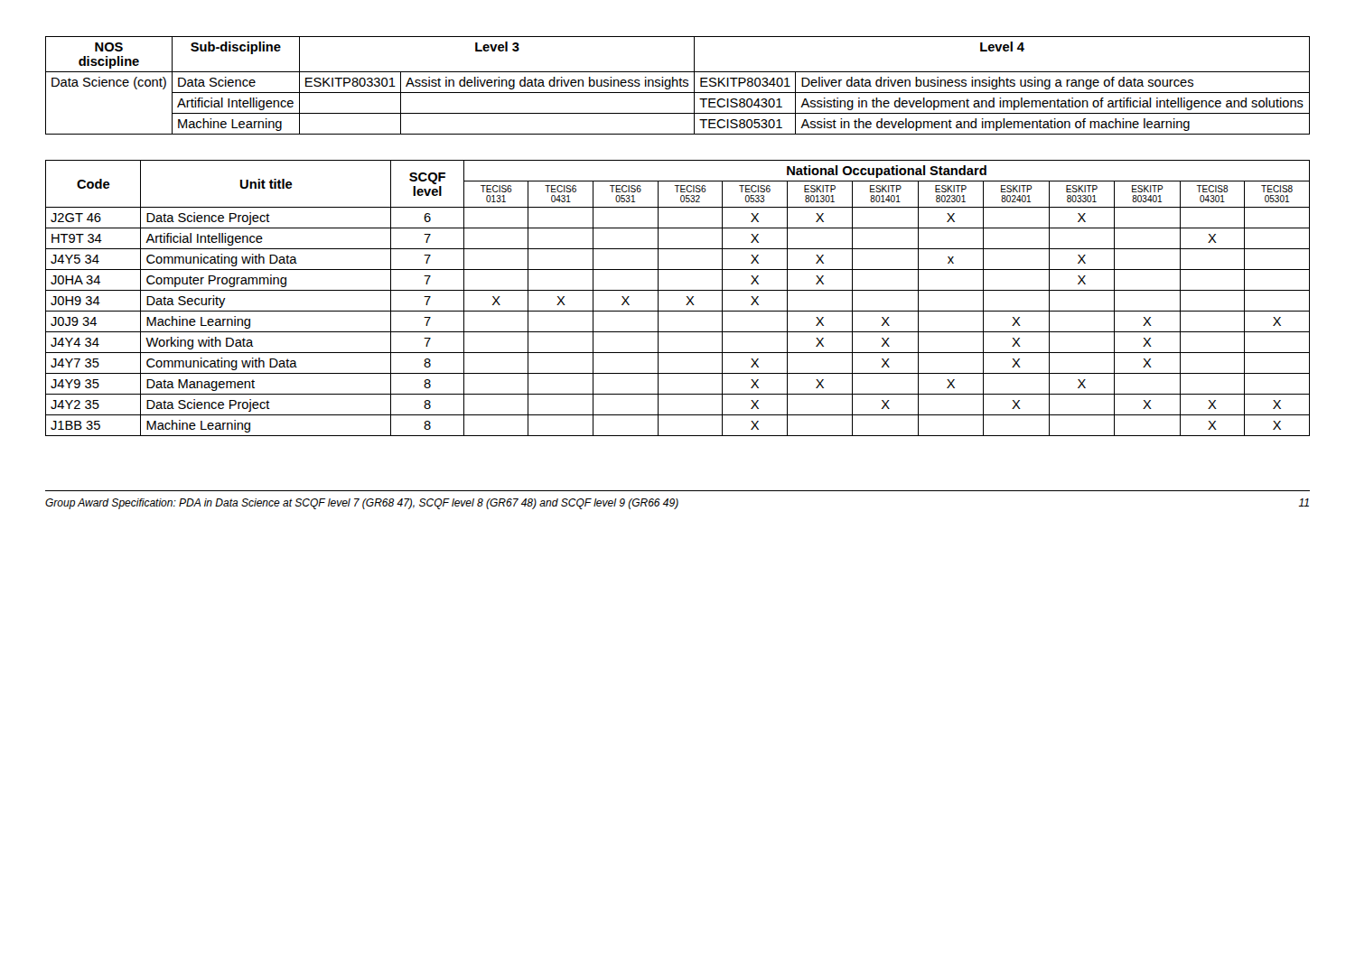| NOS discipline | Sub-discipline | Level 3 | Level 4 |
| --- | --- | --- | --- |
| Data Science (cont) | Data Science | ESKITP803301 | Assist in delivering data driven business insights | ESKITP803401 | Deliver data driven business insights using a range of data sources |
| Artificial Intelligence | | | TECIS804301 | Assisting in the development and implementation of artificial intelligence and solutions |
| Machine Learning | | | TECIS805301 | Assist in the development and implementation of machine learning |
| Code | Unit title | SCQF level | National Occupational Standard |
| --- | --- | --- | --- |
| TECIS6 0131 | TECIS6 0431 | TECIS6 0531 | TECIS6 0532 | TECIS6 0533 | ESKITP 801301 | ESKITP 801401 | ESKITP 802301 | ESKITP 802401 | ESKITP 803301 | ESKITP 803401 | TECIS8 04301 | TECIS8 05301 |
| J2GT 46 | Data Science Project | 6 | | | | | X | X | | X | | X | | | |
| HT9T 34 | Artificial Intelligence | 7 | | | | | X | | | | | | | X | |
| J4Y5 34 | Communicating with Data | 7 | | | | | X | X | | x | | X | | | |
| J0HA 34 | Computer Programming | 7 | | | | | X | X | | | | X | | | |
| J0H9 34 | Data Security | 7 | X | X | X | X | X | | | | | | | | |
| J0J9 34 | Machine Learning | 7 | | | | | | X | X | | X | | X | | X |
| J4Y4 34 | Working with Data | 7 | | | | | | X | X | | X | | X | | |
| J4Y7 35 | Communicating with Data | 8 | | | | | X | | X | | X | | X | | |
| J4Y9 35 | Data Management | 8 | | | | | X | X | | X | | X | | | |
| J4Y2 35 | Data Science Project | 8 | | | | | X | | X | | X | | X | X | X |
| J1BB 35 | Machine Learning | 8 | | | | | X | | | | | | | X | X |
Group Award Specification: PDA in Data Science at SCQF level 7 (GR68 47), SCQF level 8 (GR67 48) and SCQF level 9 (GR66 49) 11